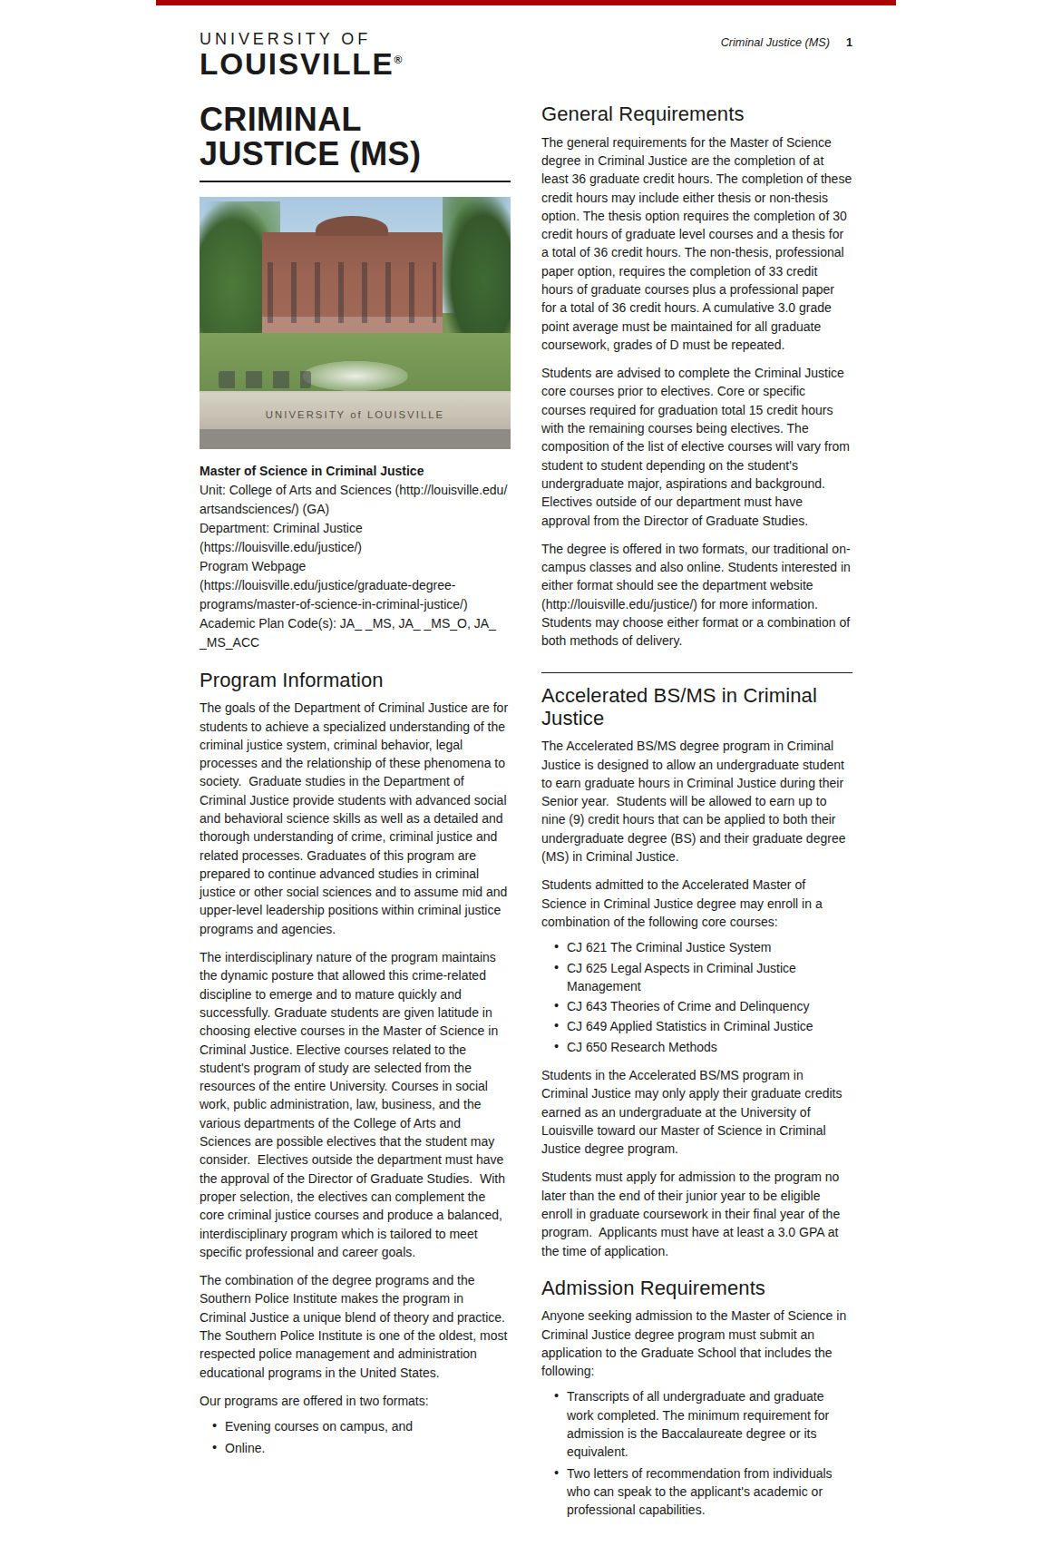UNIVERSITY OF LOUISVILLE®
Criminal Justice (MS) 1
CRIMINAL JUSTICE (MS)
UNIVERSITY of LOUISVILLE
Master of Science in Criminal Justice
Unit: College of Arts and Sciences (http://louisville.edu/
artsandsciences/) (GA)
Department: Criminal Justice (https://louisville.edu/justice/)
Program Webpage (https://louisville.edu/justice/graduate-degree-
programs/master-of-science-in-criminal-justice/)
Academic Plan Code(s): JA_ _MS, JA_ _MS_O, JA_ _MS_ACC
Program Information
The goals of the Department of Criminal Justice are for students to achieve a specialized understanding of the criminal justice system, criminal behavior, legal processes and the relationship of these phenomena to society. Graduate studies in the Department of Criminal Justice provide students with advanced social and behavioral science skills as well as a detailed and thorough understanding of crime, criminal justice and related processes. Graduates of this program are prepared to continue advanced studies in criminal justice or other social sciences and to assume mid and upper-level leadership positions within criminal justice programs and agencies.
The interdisciplinary nature of the program maintains the dynamic posture that allowed this crime-related discipline to emerge and to mature quickly and successfully. Graduate students are given latitude in choosing elective courses in the Master of Science in Criminal Justice. Elective courses related to the student's program of study are selected from the resources of the entire University. Courses in social work, public administration, law, business, and the various departments of the College of Arts and Sciences are possible electives that the student may consider. Electives outside the department must have the approval of the Director of Graduate Studies. With proper selection, the electives can complement the core criminal justice courses and produce a balanced, interdisciplinary program which is tailored to meet specific professional and career goals.
The combination of the degree programs and the Southern Police Institute makes the program in Criminal Justice a unique blend of theory and practice. The Southern Police Institute is one of the oldest, most respected police management and administration educational programs in the United States.
Our programs are offered in two formats:
Evening courses on campus, and
Online.
General Requirements
The general requirements for the Master of Science degree in Criminal Justice are the completion of at least 36 graduate credit hours. The completion of these credit hours may include either thesis or non-thesis option. The thesis option requires the completion of 30 credit hours of graduate level courses and a thesis for a total of 36 credit hours. The non-thesis, professional paper option, requires the completion of 33 credit hours of graduate courses plus a professional paper for a total of 36 credit hours. A cumulative 3.0 grade point average must be maintained for all graduate coursework, grades of D must be repeated.
Students are advised to complete the Criminal Justice core courses prior to electives. Core or specific courses required for graduation total 15 credit hours with the remaining courses being electives. The composition of the list of elective courses will vary from student to student depending on the student's undergraduate major, aspirations and background. Electives outside of our department must have approval from the Director of Graduate Studies.
The degree is offered in two formats, our traditional on-campus classes and also online. Students interested in either format should see the department website (http://louisville.edu/justice/) for more information. Students may choose either format or a combination of both methods of delivery.
Accelerated BS/MS in Criminal Justice
The Accelerated BS/MS degree program in Criminal Justice is designed to allow an undergraduate student to earn graduate hours in Criminal Justice during their Senior year. Students will be allowed to earn up to nine (9) credit hours that can be applied to both their undergraduate degree (BS) and their graduate degree (MS) in Criminal Justice.
Students admitted to the Accelerated Master of Science in Criminal Justice degree may enroll in a combination of the following core courses:
CJ 621 The Criminal Justice System
CJ 625 Legal Aspects in Criminal Justice Management
CJ 643 Theories of Crime and Delinquency
CJ 649 Applied Statistics in Criminal Justice
CJ 650 Research Methods
Students in the Accelerated BS/MS program in Criminal Justice may only apply their graduate credits earned as an undergraduate at the University of Louisville toward our Master of Science in Criminal Justice degree program.
Students must apply for admission to the program no later than the end of their junior year to be eligible enroll in graduate coursework in their final year of the program. Applicants must have at least a 3.0 GPA at the time of application.
Admission Requirements
Anyone seeking admission to the Master of Science in Criminal Justice degree program must submit an application to the Graduate School that includes the following:
Transcripts of all undergraduate and graduate work completed. The minimum requirement for admission is the Baccalaureate degree or its equivalent.
Two letters of recommendation from individuals who can speak to the applicant's academic or professional capabilities.